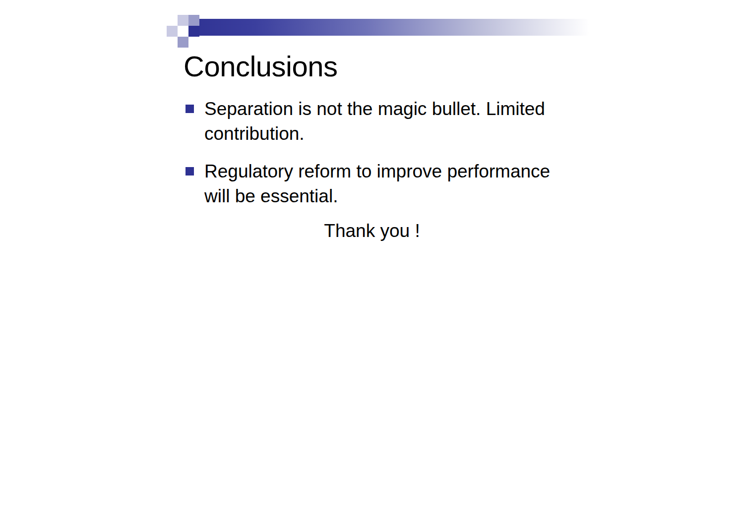Conclusions
Separation is not the magic bullet. Limited contribution.
Regulatory reform to improve performance will be essential.
Thank you !